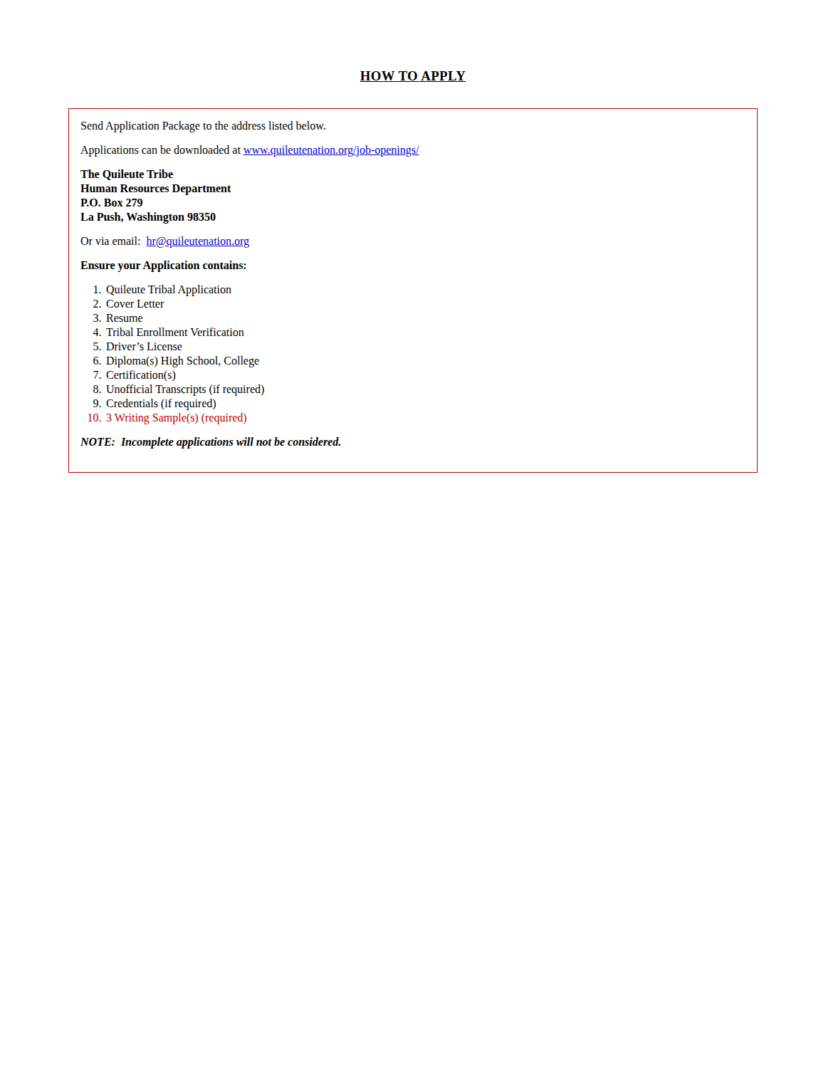HOW TO APPLY
Send Application Package to the address listed below.
Applications can be downloaded at www.quileutenation.org/job-openings/
The Quileute Tribe
Human Resources Department
P.O. Box 279
La Push, Washington 98350
Or via email: hr@quileutenation.org
Ensure your Application contains:
Quileute Tribal Application
Cover Letter
Resume
Tribal Enrollment Verification
Driver’s License
Diploma(s) High School, College
Certification(s)
Unofficial Transcripts (if required)
Credentials (if required)
3 Writing Sample(s) (required)
NOTE: Incomplete applications will not be considered.